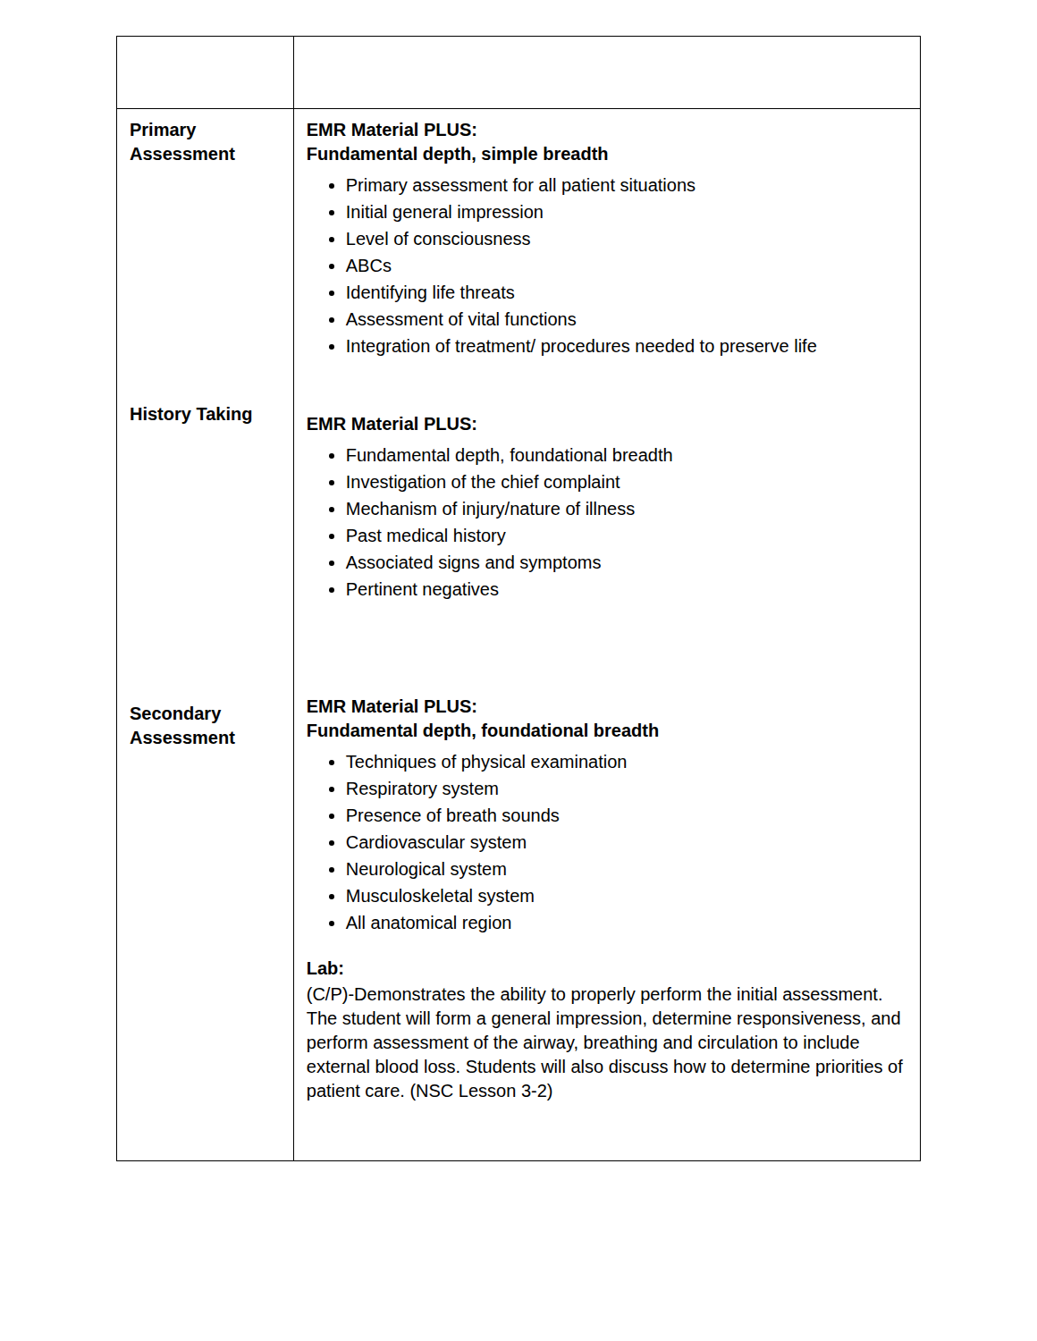| Primary Assessment History Taking Secondary Assessment | EMR Material PLUS: Fundamental depth, simple breadth Primary assessment for all patient situations Initial general impression Level of consciousness ABCs Identifying life threats Assessment of vital functions Integration of treatment/ procedures needed to preserve life EMR Material PLUS: Fundamental depth, foundational breadth Investigation of the chief complaint Mechanism of injury/nature of illness Past medical history Associated signs and symptoms Pertinent negatives EMR Material PLUS: Fundamental depth, foundational breadth Techniques of physical examination Respiratory system Presence of breath sounds Cardiovascular system Neurological system Musculoskeletal system All anatomical region Lab: (C/P)-Demonstrates the ability to properly perform the initial assessment. The student will form a general impression, determine responsiveness, and perform assessment of the airway, breathing and circulation to include external blood loss. Students will also discuss how to determine priorities of patient care. (NSC Lesson 3-2) |